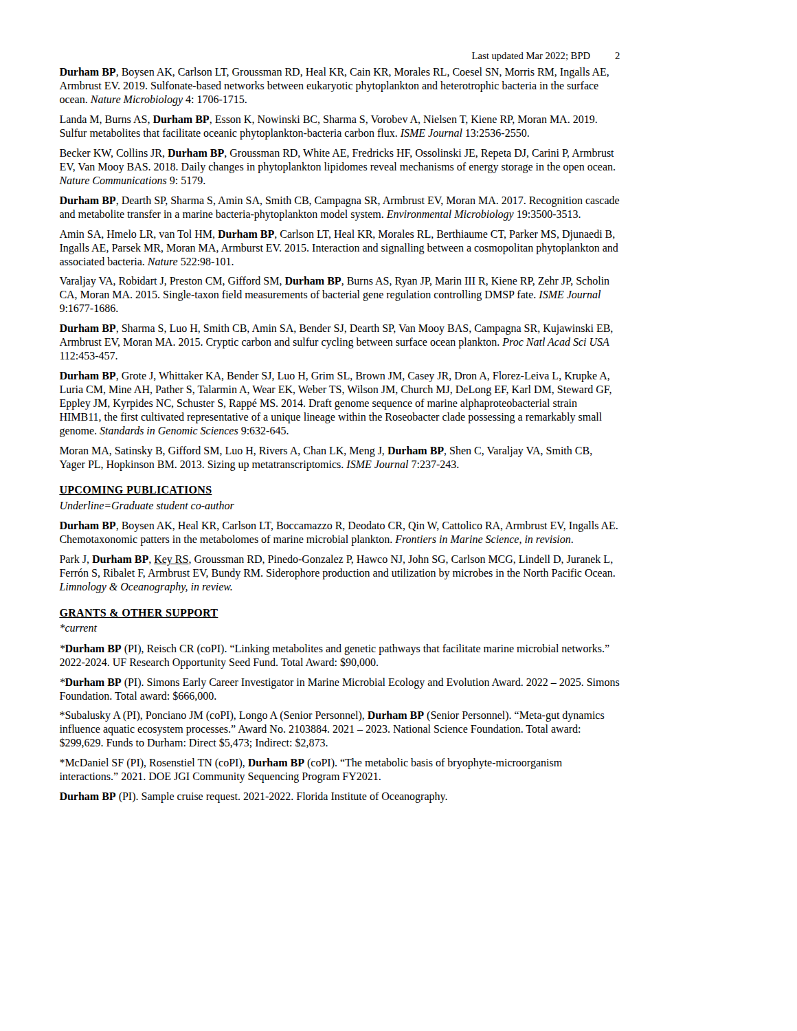Last updated Mar 2022; BPD 2
Durham BP, Boysen AK, Carlson LT, Groussman RD, Heal KR, Cain KR, Morales RL, Coesel SN, Morris RM, Ingalls AE, Armbrust EV. 2019. Sulfonate-based networks between eukaryotic phytoplankton and heterotrophic bacteria in the surface ocean. Nature Microbiology 4: 1706-1715.
Landa M, Burns AS, Durham BP, Esson K, Nowinski BC, Sharma S, Vorobev A, Nielsen T, Kiene RP, Moran MA. 2019. Sulfur metabolites that facilitate oceanic phytoplankton-bacteria carbon flux. ISME Journal 13:2536-2550.
Becker KW, Collins JR, Durham BP, Groussman RD, White AE, Fredricks HF, Ossolinski JE, Repeta DJ, Carini P, Armbrust EV, Van Mooy BAS. 2018. Daily changes in phytoplankton lipidomes reveal mechanisms of energy storage in the open ocean. Nature Communications 9: 5179.
Durham BP, Dearth SP, Sharma S, Amin SA, Smith CB, Campagna SR, Armbrust EV, Moran MA. 2017. Recognition cascade and metabolite transfer in a marine bacteria-phytoplankton model system. Environmental Microbiology 19:3500-3513.
Amin SA, Hmelo LR, van Tol HM, Durham BP, Carlson LT, Heal KR, Morales RL, Berthiaume CT, Parker MS, Djunaedi B, Ingalls AE, Parsek MR, Moran MA, Armburst EV. 2015. Interaction and signalling between a cosmopolitan phytoplankton and associated bacteria. Nature 522:98-101.
Varaljay VA, Robidart J, Preston CM, Gifford SM, Durham BP, Burns AS, Ryan JP, Marin III R, Kiene RP, Zehr JP, Scholin CA, Moran MA. 2015. Single-taxon field measurements of bacterial gene regulation controlling DMSP fate. ISME Journal 9:1677-1686.
Durham BP, Sharma S, Luo H, Smith CB, Amin SA, Bender SJ, Dearth SP, Van Mooy BAS, Campagna SR, Kujawinski EB, Armbrust EV, Moran MA. 2015. Cryptic carbon and sulfur cycling between surface ocean plankton. Proc Natl Acad Sci USA 112:453-457.
Durham BP, Grote J, Whittaker KA, Bender SJ, Luo H, Grim SL, Brown JM, Casey JR, Dron A, Florez-Leiva L, Krupke A, Luria CM, Mine AH, Pather S, Talarmin A, Wear EK, Weber TS, Wilson JM, Church MJ, DeLong EF, Karl DM, Steward GF, Eppley JM, Kyrpides NC, Schuster S, Rappé MS. 2014. Draft genome sequence of marine alphaproteobacterial strain HIMB11, the first cultivated representative of a unique lineage within the Roseobacter clade possessing a remarkably small genome. Standards in Genomic Sciences 9:632-645.
Moran MA, Satinsky B, Gifford SM, Luo H, Rivers A, Chan LK, Meng J, Durham BP, Shen C, Varaljay VA, Smith CB, Yager PL, Hopkinson BM. 2013. Sizing up metatranscriptomics. ISME Journal 7:237-243.
UPCOMING PUBLICATIONS
Underline=Graduate student co-author
Durham BP, Boysen AK, Heal KR, Carlson LT, Boccamazzo R, Deodato CR, Qin W, Cattolico RA, Armbrust EV, Ingalls AE. Chemotaxonomic patters in the metabolomes of marine microbial plankton. Frontiers in Marine Science, in revision.
Park J, Durham BP, Key RS, Groussman RD, Pinedo-Gonzalez P, Hawco NJ, John SG, Carlson MCG, Lindell D, Juranek L, Ferrón S, Ribalet F, Armbrust EV, Bundy RM. Siderophore production and utilization by microbes in the North Pacific Ocean. Limnology & Oceanography, in review.
GRANTS & OTHER SUPPORT
*current
*Durham BP (PI), Reisch CR (coPI). “Linking metabolites and genetic pathways that facilitate marine microbial networks.” 2022-2024. UF Research Opportunity Seed Fund. Total Award: $90,000.
*Durham BP (PI). Simons Early Career Investigator in Marine Microbial Ecology and Evolution Award. 2022 – 2025. Simons Foundation. Total award: $666,000.
*Subalusky A (PI), Ponciano JM (coPI), Longo A (Senior Personnel), Durham BP (Senior Personnel). “Meta-gut dynamics influence aquatic ecosystem processes.” Award No. 2103884. 2021 – 2023. National Science Foundation. Total award: $299,629. Funds to Durham: Direct $5,473; Indirect: $2,873.
*McDaniel SF (PI), Rosenstiel TN (coPI), Durham BP (coPI). “The metabolic basis of bryophyte-microorganism interactions.” 2021. DOE JGI Community Sequencing Program FY2021.
Durham BP (PI). Sample cruise request. 2021-2022. Florida Institute of Oceanography.